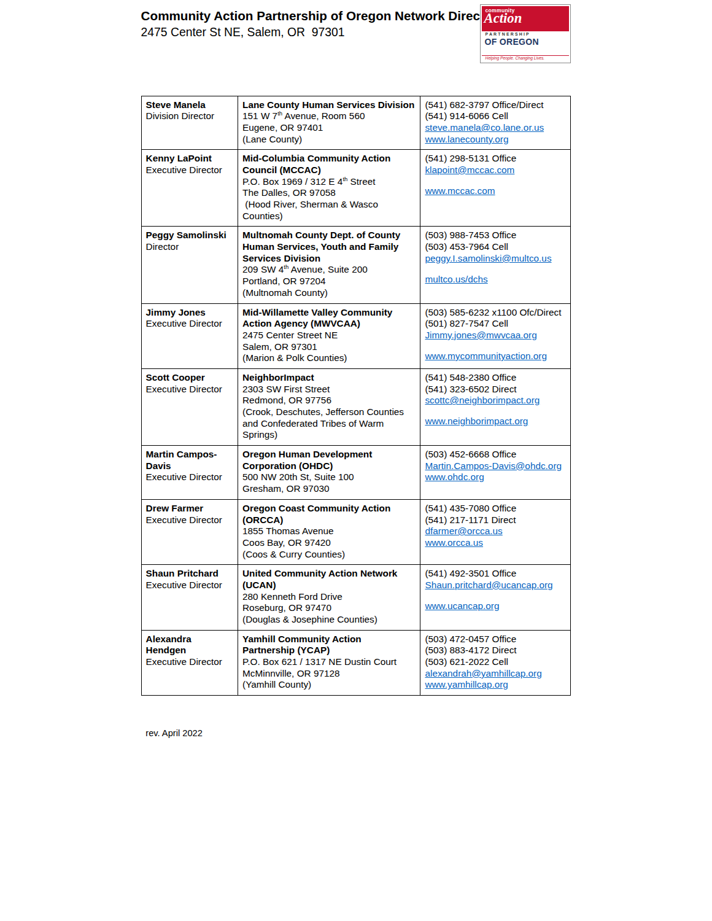Community Action Partnership of Oregon Network Directory
2475 Center St NE, Salem, OR 97301
community Action
PARTNERSHIP OF OREGON Helping People. Changing Lives.
| Steve Manela Division Director | Lane County Human Services Division 151 W 7 th Avenue, Room 560 Eugene, OR 97401 (Lane County) | (541) 682-3797 Office/Direct (541) 914-6066 Cell steve.manela@co.lane.or.us www.lanecounty.org |
| Kenny LaPoint Executive Director | Mid-Columbia Community Action Council (MCCAC) P.O. Box 1969 / 312 E 4 th Street The Dalles, OR 97058 (Hood River, Sherman & Wasco Counties) | (541) 298-5131 Office klapoint@mccac.com www.mccac.com |
| Peggy Samolinski Director | Multnomah County Dept. of County Human Services, Youth and Family Services Division 209 SW 4 th Avenue, Suite 200 Portland, OR 97204 (Multnomah County) | (503) 988-7453 Office (503) 453-7964 Cell peggy.I.samolinski@multco.us multco.us/dchs |
| Jimmy Jones Executive Director | Mid-Willamette Valley Community Action Agency (MWVCAA) 2475 Center Street NE Salem, OR 97301 (Marion & Polk Counties) | (503) 585-6232 x1100 Ofc/Direct (501) 827-7547 Cell Jimmy.jones@mwvcaa.org www.mycommunityaction.org |
| Scott Cooper Executive Director | NeighborImpact 2303 SW First Street Redmond, OR 97756 (Crook, Deschutes, Jefferson Counties and Confederated Tribes of Warm Springs) | (541) 548-2380 Office (541) 323-6502 Direct scottc@neighborimpact.org www.neighborimpact.org |
| Martin Campos-Davis Executive Director | Oregon Human Development Corporation (OHDC) 500 NW 20th St, Suite 100 Gresham, OR 97030 | (503) 452-6668 Office Martin.Campos-Davis@ohdc.org www.ohdc.org |
| Drew Farmer Executive Director | Oregon Coast Community Action (ORCCA) 1855 Thomas Avenue Coos Bay, OR 97420 (Coos & Curry Counties) | (541) 435-7080 Office (541) 217-1171 Direct dfarmer@orcca.us www.orcca.us |
| Shaun Pritchard Executive Director | United Community Action Network (UCAN) 280 Kenneth Ford Drive Roseburg, OR 97470 (Douglas & Josephine Counties) | (541) 492-3501 Office Shaun.pritchard@ucancap.org www.ucancap.org |
| Alexandra Hendgen Executive Director | Yamhill Community Action Partnership (YCAP) P.O. Box 621 / 1317 NE Dustin Court McMinnville, OR 97128 (Yamhill County) | (503) 472-0457 Office (503) 883-4172 Direct (503) 621-2022 Cell alexandrah@yamhillcap.org www.yamhillcap.org |
rev. April 2022